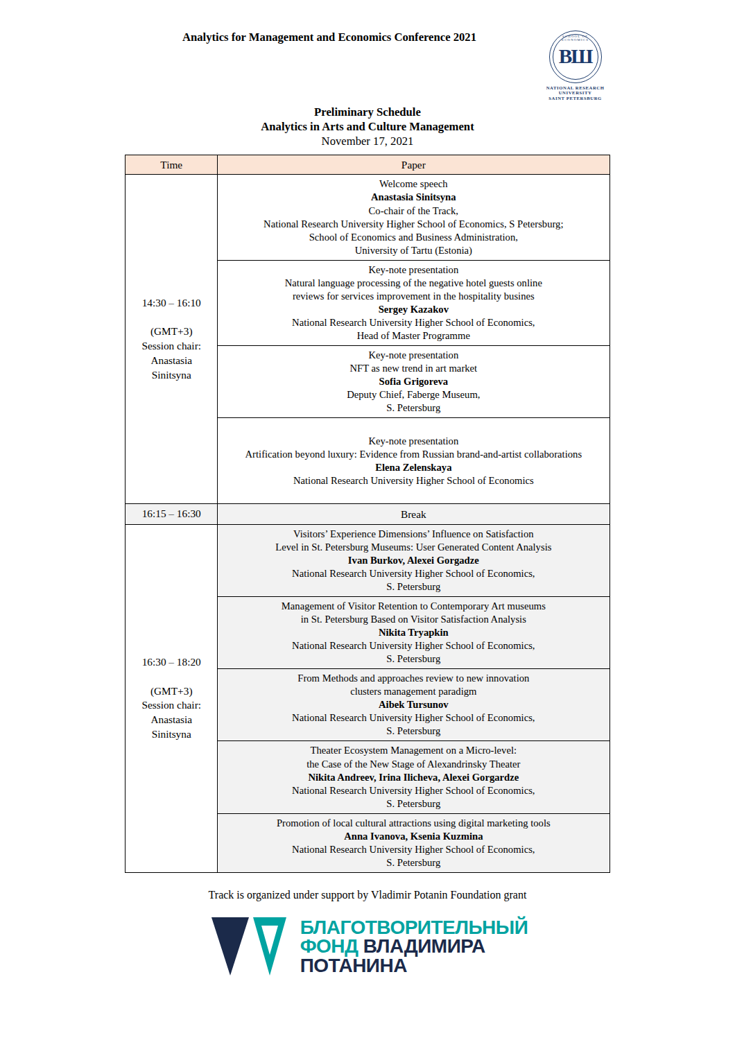SCHOOL OF ECONOMICS
ВШ
NATIONAL RESEARCH
UNIVERSITY
SAINT PETERSBURG
Analytics for Management and Economics Conference 2021
Preliminary Schedule Analytics in Arts and Culture Management November 17, 2021
| Time | Paper |
| --- | --- |
| 14:30 – 16:10 (GMT+3) Session chair: Anastasia Sinitsyna | Welcome speech Anastasia Sinitsyna Co-chair of the Track, National Research University Higher School of Economics, S Petersburg; School of Economics and Business Administration, University of Tartu (Estonia) |
| Key-note presentation Natural language processing of the negative hotel guests online reviews for services improvement in the hospitality busines Sergey Kazakov National Research University Higher School of Economics, Head of Master Programme |
| Key-note presentation NFT as new trend in art market Sofia Grigoreva Deputy Chief, Faberge Museum, S. Petersburg |
| Key-note presentation Artification beyond luxury: Evidence from Russian brand-and-artist collaborations Elena Zelenskaya National Research University Higher School of Economics |
| 16:15 – 16:30 | Break |
| 16:30 – 18:20 (GMT+3) Session chair: Anastasia Sinitsyna | Visitors’ Experience Dimensions’ Influence on Satisfaction Level in St. Petersburg Museums: User Generated Content Analysis Ivan Burkov, Alexei Gorgadze National Research University Higher School of Economics, S. Petersburg |
| Management of Visitor Retention to Contemporary Art museums in St. Petersburg Based on Visitor Satisfaction Analysis Nikita Tryapkin National Research University Higher School of Economics, S. Petersburg |
| From Methods and approaches review to new innovation clusters management paradigm Aibek Tursunov National Research University Higher School of Economics, S. Petersburg |
| Theater Ecosystem Management on a Micro-level: the Case of the New Stage of Alexandrinsky Theater Nikita Andreev, Irina Ilicheva, Alexei Gorgardze National Research University Higher School of Economics, S. Petersburg |
| Promotion of local cultural attractions using digital marketing tools Anna Ivanova, Ksenia Kuzmina National Research University Higher School of Economics, S. Petersburg |
Track is organized under support by Vladimir Potanin Foundation grant
БЛАГОТВОРИТЕЛЬНЫЙ
ФОНД ВЛАДИМИРА
ПОТАНИНА